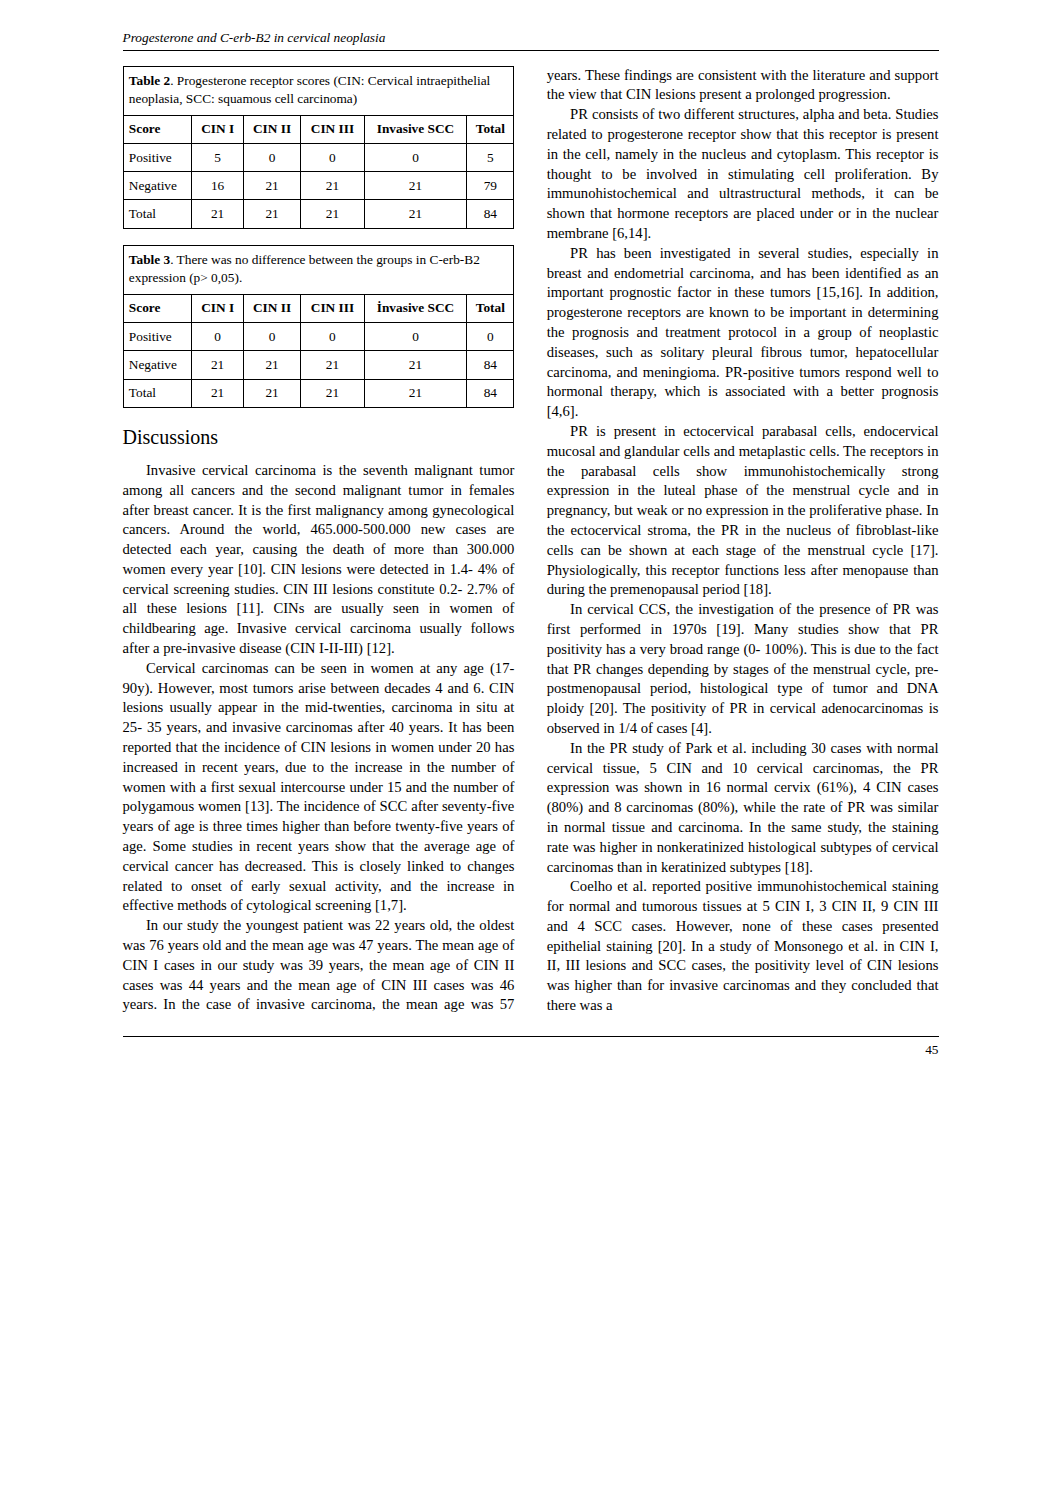Progesterone and C-erb-B2 in cervical neoplasia
Table 2 . Progesterone receptor scores (CIN: Cervical intraepithelial neoplasia, SCC: squamous cell carcinoma)
| Score | CIN I | CIN II | CIN III | Invasive SCC | Total |
| --- | --- | --- | --- | --- | --- |
| Positive | 5 | 0 | 0 | 0 | 5 |
| Negative | 16 | 21 | 21 | 21 | 79 |
| Total | 21 | 21 | 21 | 21 | 84 |
Table 3 . There was no difference between the groups in C-erb-B2 expression (p> 0,05).
| Score | CIN I | CIN II | CIN III | İnvasive SCC | Total |
| --- | --- | --- | --- | --- | --- |
| Positive | 0 | 0 | 0 | 0 | 0 |
| Negative | 21 | 21 | 21 | 21 | 84 |
| Total | 21 | 21 | 21 | 21 | 84 |
Discussions
Invasive cervical carcinoma is the seventh malignant tumor among all cancers and the second malignant tumor in females after breast cancer. It is the first malignancy among gynecological cancers. Around the world, 465.000-500.000 new cases are detected each year, causing the death of more than 300.000 women every year [10]. CIN lesions were detected in 1.4- 4% of cervical screening studies. CIN III lesions constitute 0.2- 2.7% of all these lesions [11]. CINs are usually seen in women of childbearing age. Invasive cervical carcinoma usually follows after a pre-invasive disease (CIN I-II-III) [12].
Cervical carcinomas can be seen in women at any age (17-90y). However, most tumors arise between decades 4 and 6. CIN lesions usually appear in the mid-twenties, carcinoma in situ at 25- 35 years, and invasive carcinomas after 40 years. It has been reported that the incidence of CIN lesions in women under 20 has increased in recent years, due to the increase in the number of women with a first sexual intercourse under 15 and the number of polygamous women [13]. The incidence of SCC after seventy-five years of age is three times higher than before twenty-five years of age. Some studies in recent years show that the average age of cervical cancer has decreased. This is closely linked to changes related to onset of early sexual activity, and the increase in effective methods of cytological screening [1,7].
In our study the youngest patient was 22 years old, the oldest was 76 years old and the mean age was 47 years. The mean age of CIN I cases in our study was 39 years, the mean age of CIN II cases was 44 years and the mean age of CIN III cases was 46 years. In the case of invasive carcinoma, the mean age was 57 years. These findings are consistent with the literature and support the view that CIN lesions present a prolonged progression.
PR consists of two different structures, alpha and beta. Studies related to progesterone receptor show that this receptor is present in the cell, namely in the nucleus and cytoplasm. This receptor is thought to be involved in stimulating cell proliferation. By immunohistochemical and ultrastructural methods, it can be shown that hormone receptors are placed under or in the nuclear membrane [6,14].
PR has been investigated in several studies, especially in breast and endometrial carcinoma, and has been identified as an important prognostic factor in these tumors [15,16]. In addition, progesterone receptors are known to be important in determining the prognosis and treatment protocol in a group of neoplastic diseases, such as solitary pleural fibrous tumor, hepatocellular carcinoma, and meningioma. PR-positive tumors respond well to hormonal therapy, which is associated with a better prognosis [4,6].
PR is present in ectocervical parabasal cells, endocervical mucosal and glandular cells and metaplastic cells. The receptors in the parabasal cells show immunohistochemically strong expression in the luteal phase of the menstrual cycle and in pregnancy, but weak or no expression in the proliferative phase. In the ectocervical stroma, the PR in the nucleus of fibroblast-like cells can be shown at each stage of the menstrual cycle [17]. Physiologically, this receptor functions less after menopause than during the premenopausal period [18].
In cervical CCS, the investigation of the presence of PR was first performed in 1970s [19]. Many studies show that PR positivity has a very broad range (0- 100%). This is due to the fact that PR changes depending by stages of the menstrual cycle, pre-postmenopausal period, histological type of tumor and DNA ploidy [20]. The positivity of PR in cervical adenocarcinomas is observed in 1/4 of cases [4].
In the PR study of Park et al. including 30 cases with normal cervical tissue, 5 CIN and 10 cervical carcinomas, the PR expression was shown in 16 normal cervix (61%), 4 CIN cases (80%) and 8 carcinomas (80%), while the rate of PR was similar in normal tissue and carcinoma. In the same study, the staining rate was higher in nonkeratinized histological subtypes of cervical carcinomas than in keratinized subtypes [18].
Coelho et al. reported positive immunohistochemical staining for normal and tumorous tissues at 5 CIN I, 3 CIN II, 9 CIN III and 4 SCC cases. However, none of these cases presented epithelial staining [20]. In a study of Monsonego et al. in CIN I, II, III lesions and SCC cases, the positivity level of CIN lesions was higher than for invasive carcinomas and they concluded that there was a
45